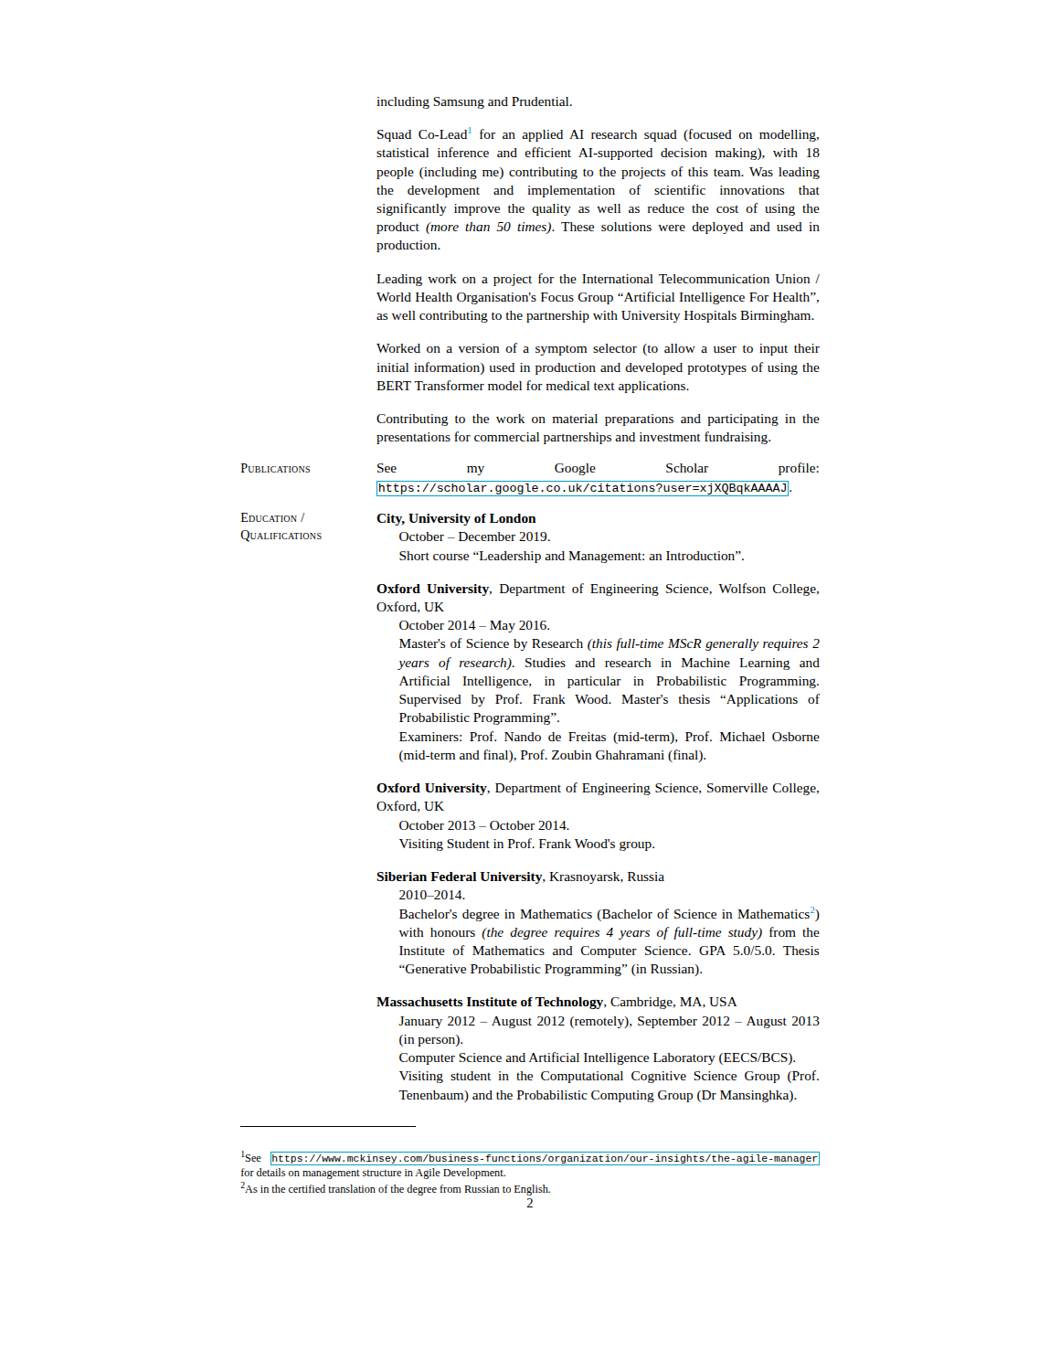including Samsung and Prudential.
Squad Co-Lead1 for an applied AI research squad (focused on modelling, statistical inference and efficient AI-supported decision making), with 18 people (including me) contributing to the projects of this team. Was leading the development and implementation of scientific innovations that significantly improve the quality as well as reduce the cost of using the product (more than 50 times). These solutions were deployed and used in production.
Leading work on a project for the International Telecommunication Union / World Health Organisation's Focus Group “Artificial Intelligence For Health”, as well contributing to the partnership with University Hospitals Birmingham.
Worked on a version of a symptom selector (to allow a user to input their initial information) used in production and developed prototypes of using the BERT Transformer model for medical text applications.
Contributing to the work on material preparations and participating in the presentations for commercial partnerships and investment fundraising.
Publications
See my Google Scholar profile: https://scholar.google.co.uk/citations?user=xjXQBqkAAAAJ.
Education /
Qualifications
City, University of London
October – December 2019.
Short course “Leadership and Management: an Introduction”.
Oxford University, Department of Engineering Science, Wolfson College, Oxford, UK
October 2014 – May 2016.
Master's of Science by Research (this full-time MScR generally requires 2 years of research). Studies and research in Machine Learning and Artificial Intelligence, in particular in Probabilistic Programming. Supervised by Prof. Frank Wood. Master's thesis “Applications of Probabilistic Programming”.
Examiners: Prof. Nando de Freitas (mid-term), Prof. Michael Osborne (mid-term and final), Prof. Zoubin Ghahramani (final).
Oxford University, Department of Engineering Science, Somerville College, Oxford, UK
October 2013 – October 2014.
Visiting Student in Prof. Frank Wood's group.
Siberian Federal University, Krasnoyarsk, Russia
2010–2014.
Bachelor's degree in Mathematics (Bachelor of Science in Mathematics2) with honours (the degree requires 4 years of full-time study) from the Institute of Mathematics and Computer Science. GPA 5.0/5.0. Thesis “Generative Probabilistic Programming” (in Russian).
Massachusetts Institute of Technology, Cambridge, MA, USA
January 2012 – August 2012 (remotely), September 2012 – August 2013 (in person).
Computer Science and Artificial Intelligence Laboratory (EECS/BCS).
Visiting student in the Computational Cognitive Science Group (Prof. Tenenbaum) and the Probabilistic Computing Group (Dr Mansinghka).
1See https://www.mckinsey.com/business-functions/organization/our-insights/the-agile-manager for details on management structure in Agile Development.
2As in the certified translation of the degree from Russian to English.
2